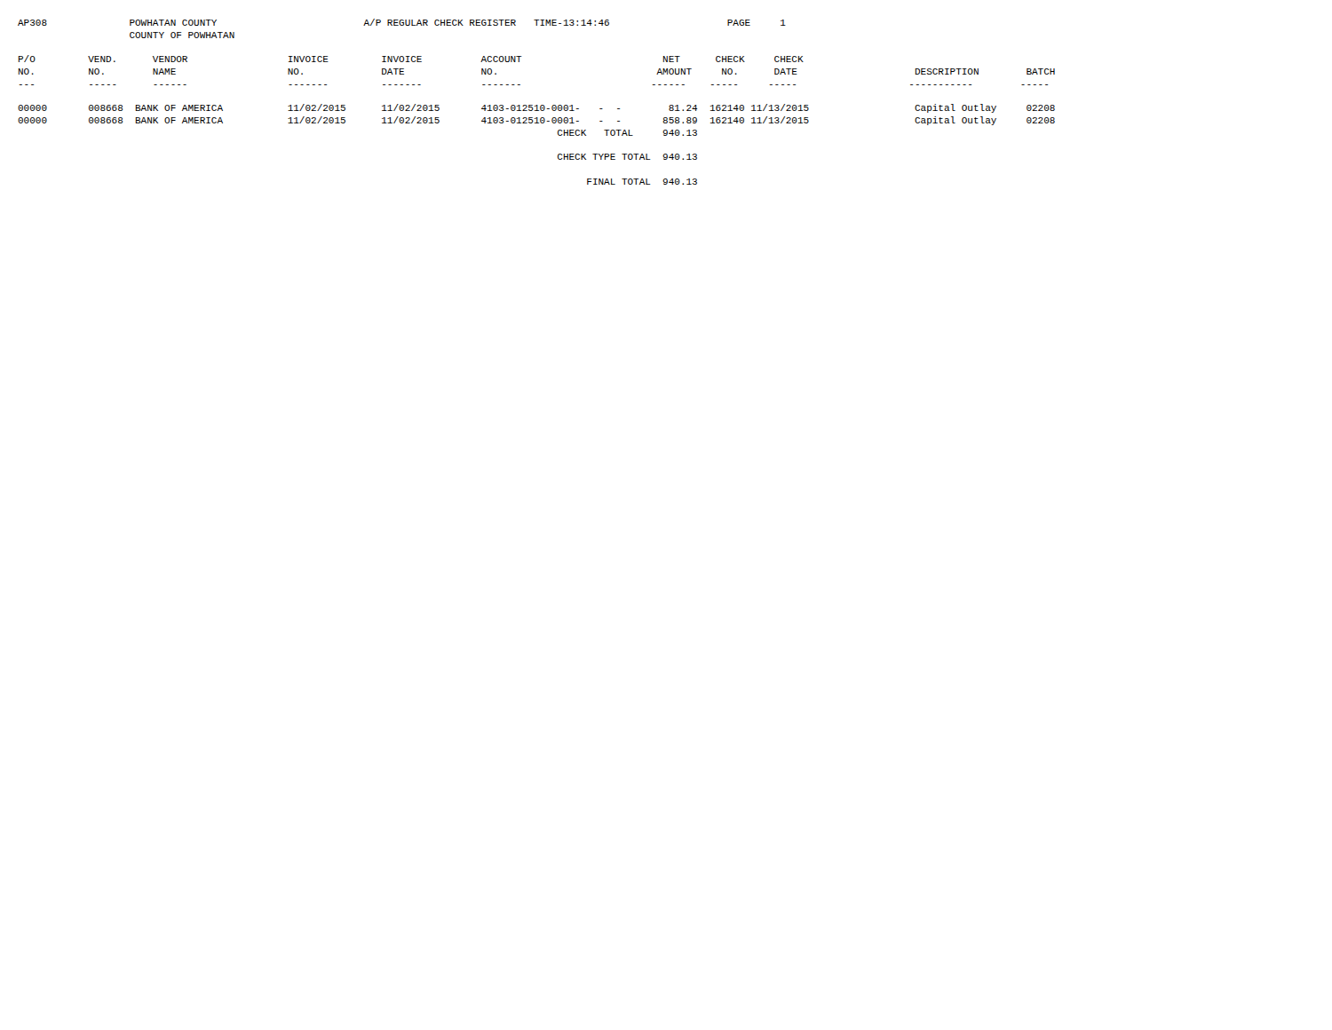AP308              POWHATAN COUNTY                         A/P REGULAR CHECK REGISTER   TIME-13:14:46                    PAGE     1
                   COUNTY OF POWHATAN

P/O         VEND.      VENDOR                 INVOICE         INVOICE          ACCOUNT                        NET      CHECK     CHECK                                      
NO.         NO.        NAME                   NO.             DATE             NO.                           AMOUNT     NO.      DATE                    DESCRIPTION        BATCH
---         -----      ------                 -------         -------          -------                      ------    -----     -----                   -----------        -----

00000       008668  BANK OF AMERICA           11/02/2015      11/02/2015       4103-012510-0001-   -  -        81.24  162140 11/13/2015                  Capital Outlay     02208
00000       008668  BANK OF AMERICA           11/02/2015      11/02/2015       4103-012510-0001-   -  -       858.89  162140 11/13/2015                  Capital Outlay     02208
                                                                                            CHECK   TOTAL     940.13

                                                                                            CHECK TYPE TOTAL  940.13

                                                                                                 FINAL TOTAL  940.13